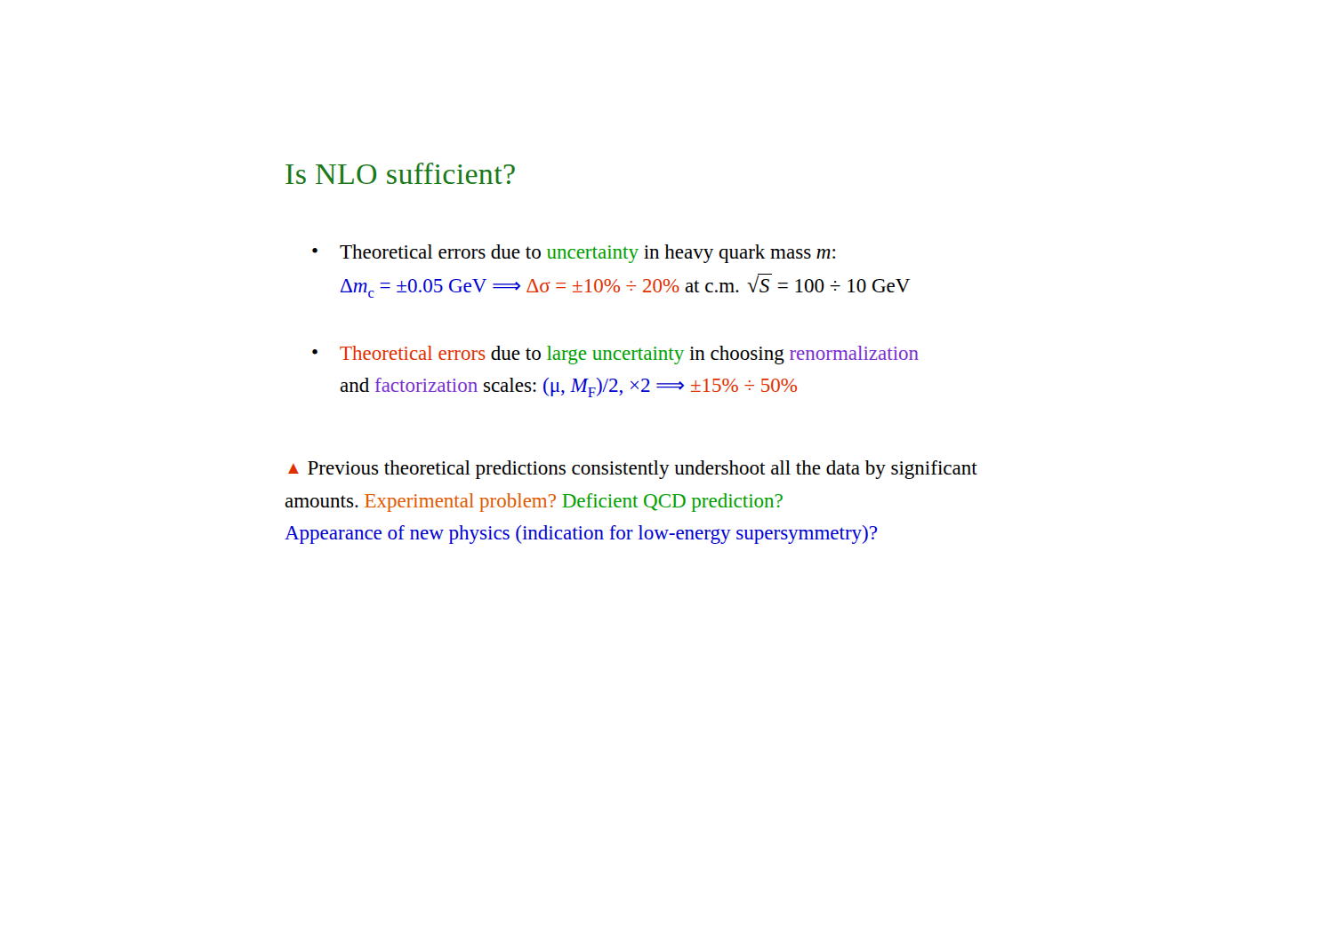Is NLO sufficient?
Theoretical errors due to uncertainty in heavy quark mass m:
Δmc = ±0.05 GeV ⟹ Δσ = ±10% ÷ 20% at c.m. √S = 100 ÷ 10 GeV
Theoretical errors due to large uncertainty in choosing renormalization
and factorization scales: (μ, MF)/2, ×2 ⟹ ±15% ÷ 50%
▲ Previous theoretical predictions consistently undershoot all the data by significant amounts. Experimental problem? Deficient QCD prediction?
Appearance of new physics (indication for low-energy supersymmetry)?